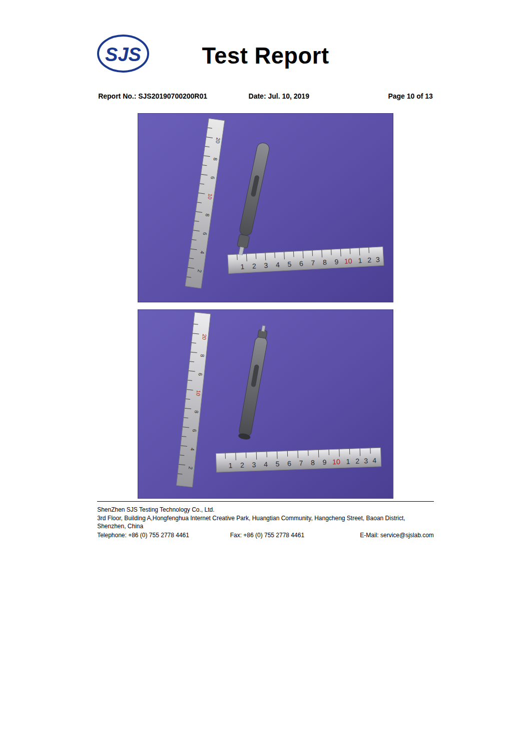SJS
Test Report
Report No.: SJS20190700200R01
Date: Jul. 10, 2019
Page 10 of 13
20 8 6 10 8 6 4 2 123 456 789 101 23
20 8 6 10 8 6 4 2 123 456 789 101 234
ShenZhen SJS Testing Technology Co., Ltd.
3rd Floor, Building A,Hongfenghua Internet Creative Park, Huangtian Community, Hangcheng Street, Baoan District, Shenzhen, China
Telephone: +86 (0) 755 2778 4461 Fax: +86 (0) 755 2778 4461 E-Mail: service@sjslab.com